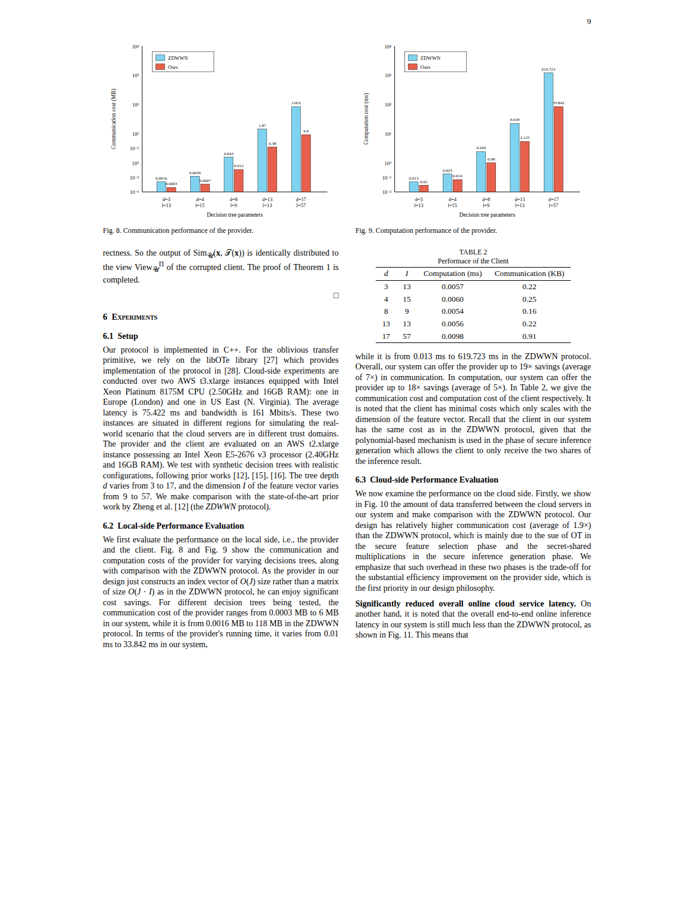9
10⁴ 10³ 10² 10¹ 10⁰ 10⁻³ 10⁻² 10⁻¹ Communication cost (MB) ZDWWN Ours 0.0016 0.0003 d=3 l=13 0.0039 0.0007 d=4 l=15 0.043 0.012 d=8 l=9 1.87 0.38 d=13 l=13 118.0 6.0 d=17 l=57 Decision tree parameters
Fig. 8. Communication performance of the provider.
10⁴ 10³ 10² 10¹ 10⁰ 10⁻² 10⁻¹ Computation cost (ms) ZDWWN Ours 0.013 0.01 d=3 l=13 0.023 0.014 d=4 l=15 0.204 0.08 d=8 l=9 9.018 2.125 d=13 l=13 619.723 33.842 d=17 l=57 Decision tree parameters
Fig. 9. Computation performance of the provider.
rectness. So the output of Sim𝒰(x, 𝒯(x)) is identically distributed to the view View𝒰Π of the corrupted client. The proof of Theorem 1 is completed.
□
6 Experiments
6.1 Setup
Our protocol is implemented in C++. For the oblivious transfer primitive, we rely on the libOTe library [27] which provides implementation of the protocol in [28]. Cloud-side experiments are conducted over two AWS t3.xlarge instances equipped with Intel Xeon Platinum 8175M CPU (2.50GHz and 16GB RAM): one in Europe (London) and one in US East (N. Virginia). The average latency is 75.422 ms and bandwidth is 161 Mbits/s. These two instances are situated in different regions for simulating the real-world scenario that the cloud servers are in different trust domains. The provider and the client are evaluated on an AWS t2.xlarge instance possessing an Intel Xeon E5-2676 v3 processor (2.40GHz and 16GB RAM). We test with synthetic decision trees with realistic configurations, following prior works [12], [15], [16]. The tree depth d varies from 3 to 17, and the dimension I of the feature vector varies from 9 to 57. We make comparison with the state-of-the-art prior work by Zheng et al. [12] (the ZDWWN protocol).
6.2 Local-side Performance Evaluation
We first evaluate the performance on the local side, i.e., the provider and the client. Fig. 8 and Fig. 9 show the communication and computation costs of the provider for varying decisions trees, along with comparison with the ZDWWN protocol. As the provider in our design just constructs an index vector of O(J) size rather than a matrix of size O(J · I) as in the ZDWWN protocol, he can enjoy significant cost savings. For different decision trees being tested, the communication cost of the provider ranges from 0.0003 MB to 6 MB in our system, while it is from 0.0016 MB to 118 MB in the ZDWWN protocol. In terms of the provider's running time, it varies from 0.01 ms to 33.842 ms in our system,
TABLE 2
Performace of the Client
| d | I | Computation (ms) | Communication (KB) |
| --- | --- | --- | --- |
| 3 | 13 | 0.0057 | 0.22 |
| 4 | 15 | 0.0060 | 0.25 |
| 8 | 9 | 0.0054 | 0.16 |
| 13 | 13 | 0.0056 | 0.22 |
| 17 | 57 | 0.0098 | 0.91 |
while it is from 0.013 ms to 619.723 ms in the ZDWWN protocol. Overall, our system can offer the provider up to 19× savings (average of 7×) in communication. In computation, our system can offer the provider up to 18× savings (average of 5×). In Table 2, we give the communication cost and computation cost of the client respectively. It is noted that the client has minimal costs which only scales with the dimension of the feature vector. Recall that the client in our system has the same cost as in the ZDWWN protocol, given that the polynomial-based mechanism is used in the phase of secure inference generation which allows the client to only receive the two shares of the inference result.
6.3 Cloud-side Performance Evaluation
We now examine the performance on the cloud side. Firstly, we show in Fig. 10 the amount of data transferred between the cloud servers in our system and make comparison with the ZDWWN protocol. Our design has relatively higher communication cost (average of 1.9×) than the ZDWWN protocol, which is mainly due to the sue of OT in the secure feature selection phase and the secret-shared multiplications in the secure inference generation phase. We emphasize that such overhead in these two phases is the trade-off for the substantial efficiency improvement on the provider side, which is the first priority in our design philosophy.
Significantly reduced overall online cloud service latency. On another hand, it is noted that the overall end-to-end online inference latency in our system is still much less than the ZDWWN protocol, as shown in Fig. 11. This means that